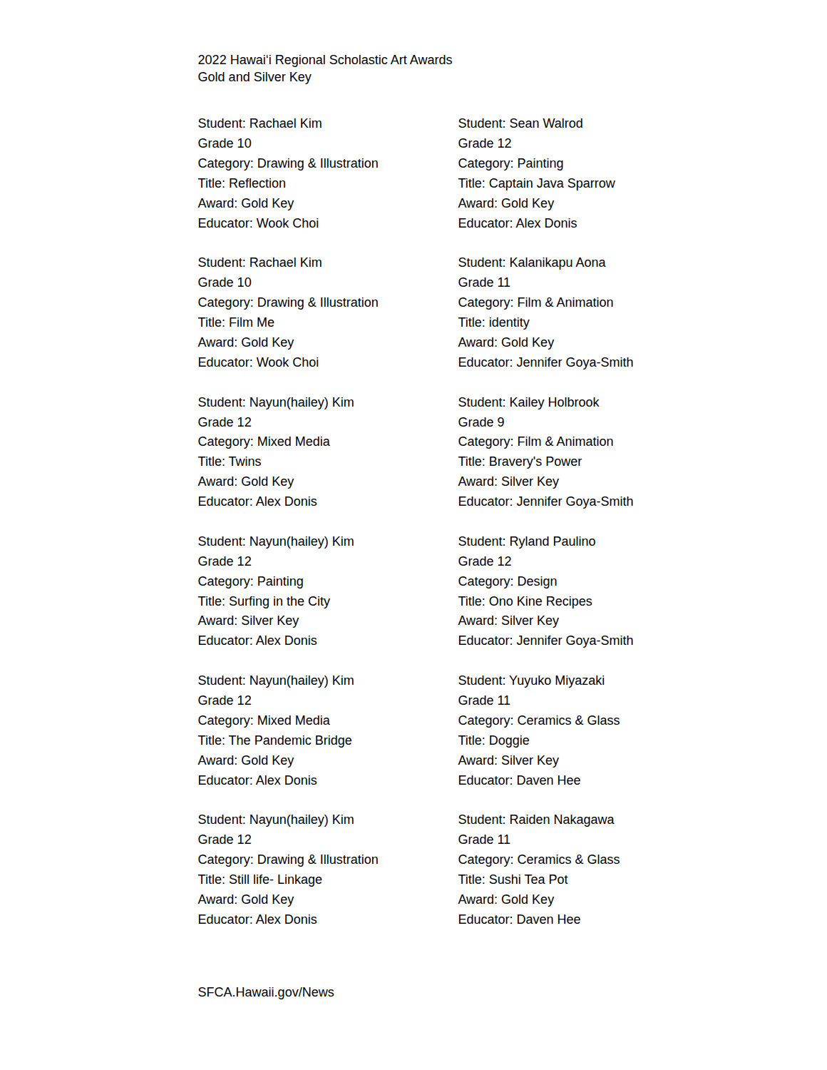2022 Hawaiʻi Regional Scholastic Art Awards
Gold and Silver Key
Student: Rachael Kim
Grade 10
Category: Drawing & Illustration
Title: Reflection
Award: Gold Key
Educator: Wook Choi
Student: Rachael Kim
Grade 10
Category: Drawing & Illustration
Title: Film Me
Award: Gold Key
Educator: Wook Choi
Student: Nayun(hailey) Kim
Grade 12
Category: Mixed Media
Title: Twins
Award: Gold Key
Educator: Alex Donis
Student: Nayun(hailey) Kim
Grade 12
Category: Painting
Title: Surfing in the City
Award: Silver Key
Educator: Alex Donis
Student: Nayun(hailey) Kim
Grade 12
Category: Mixed Media
Title: The Pandemic Bridge
Award: Gold Key
Educator: Alex Donis
Student: Nayun(hailey) Kim
Grade 12
Category: Drawing & Illustration
Title: Still life- Linkage
Award: Gold Key
Educator: Alex Donis
Student: Sean Walrod
Grade 12
Category: Painting
Title: Captain Java Sparrow
Award: Gold Key
Educator: Alex Donis
Student: Kalanikapu Aona
Grade 11
Category: Film & Animation
Title: identity
Award: Gold Key
Educator: Jennifer Goya-Smith
Student: Kailey Holbrook
Grade 9
Category: Film & Animation
Title: Bravery's Power
Award: Silver Key
Educator: Jennifer Goya-Smith
Student: Ryland Paulino
Grade 12
Category: Design
Title: Ono Kine Recipes
Award: Silver Key
Educator: Jennifer Goya-Smith
Student: Yuyuko Miyazaki
Grade 11
Category: Ceramics & Glass
Title: Doggie
Award: Silver Key
Educator: Daven Hee
Student: Raiden Nakagawa
Grade 11
Category: Ceramics & Glass
Title: Sushi Tea Pot
Award: Gold Key
Educator: Daven Hee
SFCA.Hawaii.gov/News